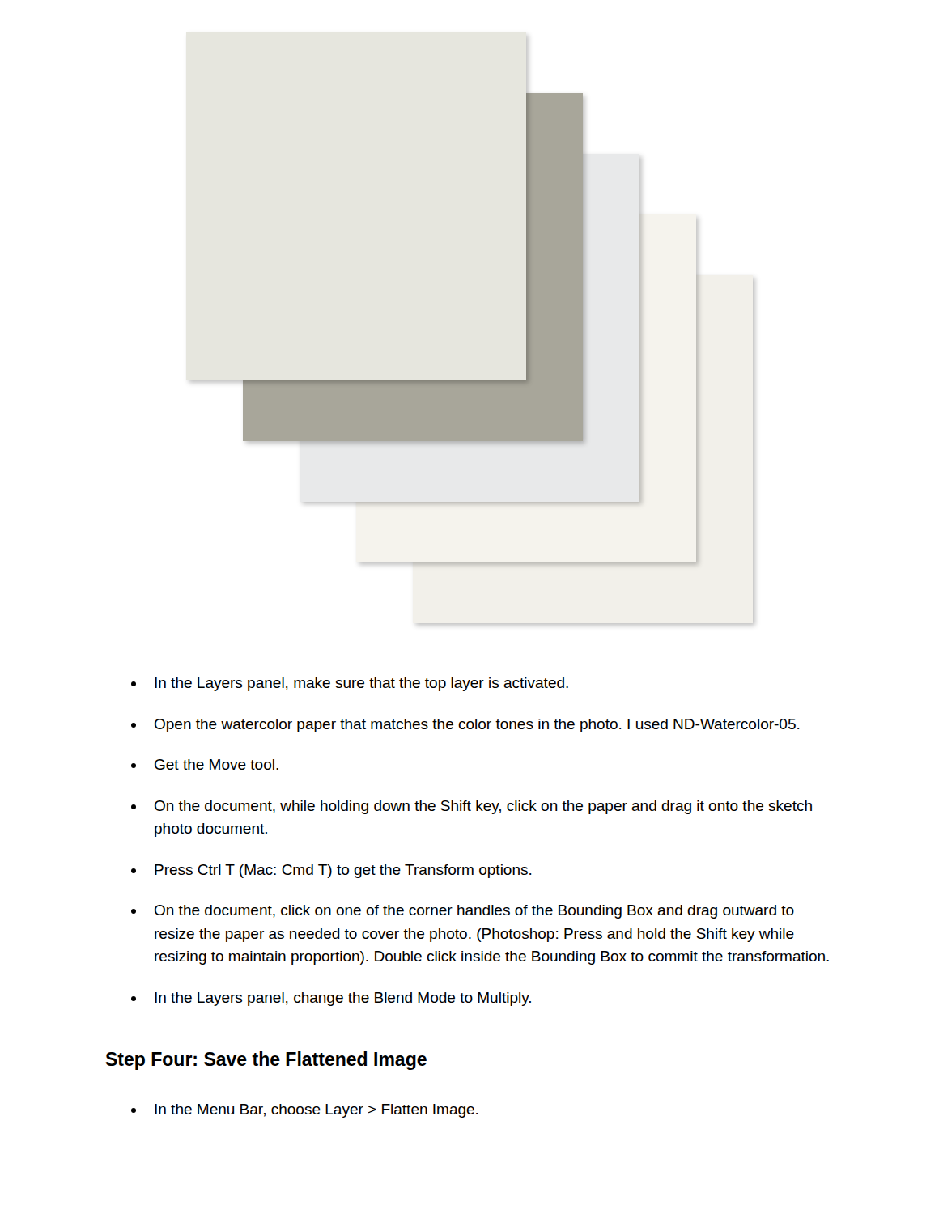In the Layers panel, make sure that the top layer is activated.
Open the watercolor paper that matches the color tones in the photo. I used ND-Watercolor-05.
Get the Move tool.
On the document, while holding down the Shift key, click on the paper and drag it onto the sketch photo document.
Press Ctrl T (Mac: Cmd T) to get the Transform options.
On the document, click on one of the corner handles of the Bounding Box and drag outward to resize the paper as needed to cover the photo. (Photoshop: Press and hold the Shift key while resizing to maintain proportion). Double click inside the Bounding Box to commit the transformation.
In the Layers panel, change the Blend Mode to Multiply.
Step Four: Save the Flattened Image
In the Menu Bar, choose Layer > Flatten Image.